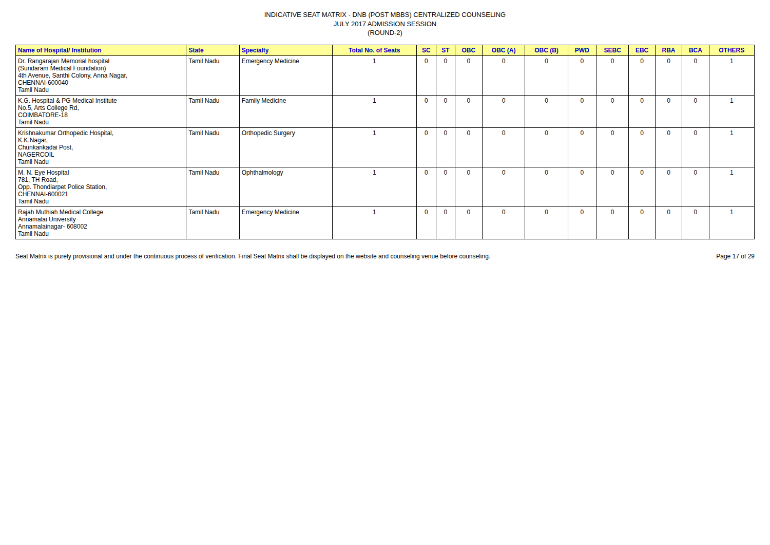INDICATIVE SEAT MATRIX - DNB (POST MBBS) CENTRALIZED COUNSELING
JULY 2017 ADMISSION SESSION
(ROUND-2)
| Name of Hospital/ Institution | State | Specialty | Total No. of Seats | SC | ST | OBC | OBC (A) | OBC (B) | PWD | SEBC | EBC | RBA | BCA | OTHERS |
| --- | --- | --- | --- | --- | --- | --- | --- | --- | --- | --- | --- | --- | --- | --- |
| Dr. Rangarajan Memorial hospital (Sundaram Medical Foundation) 4th Avenue, Santhi Colony, Anna Nagar, CHENNAI-600040 Tamil Nadu | Tamil Nadu | Emergency Medicine | 1 | 0 | 0 | 0 | 0 | 0 | 0 | 0 | 0 | 0 | 0 | 1 |
| K.G. Hospital & PG Medical Institute No.5, Arts College Rd, COIMBATORE-18 Tamil Nadu | Tamil Nadu | Family Medicine | 1 | 0 | 0 | 0 | 0 | 0 | 0 | 0 | 0 | 0 | 0 | 1 |
| Krishnakumar Orthopedic Hospital, K.K.Nagar, Chunkankadai Post, NAGERCOIL Tamil Nadu | Tamil Nadu | Orthopedic Surgery | 1 | 0 | 0 | 0 | 0 | 0 | 0 | 0 | 0 | 0 | 0 | 1 |
| M. N. Eye Hospital 781, TH Road, Opp. Thondiarpet Police Station, CHENNAI-600021 Tamil Nadu | Tamil Nadu | Ophthalmology | 1 | 0 | 0 | 0 | 0 | 0 | 0 | 0 | 0 | 0 | 0 | 1 |
| Rajah Muthiah Medical College Annamalai University Annamalainagar- 608002 Tamil Nadu | Tamil Nadu | Emergency Medicine | 1 | 0 | 0 | 0 | 0 | 0 | 0 | 0 | 0 | 0 | 0 | 1 |
Seat Matrix is purely provisional and under the continuous process of verification. Final Seat Matrix shall be displayed on the website and counseling venue before counseling.
Page 17 of 29